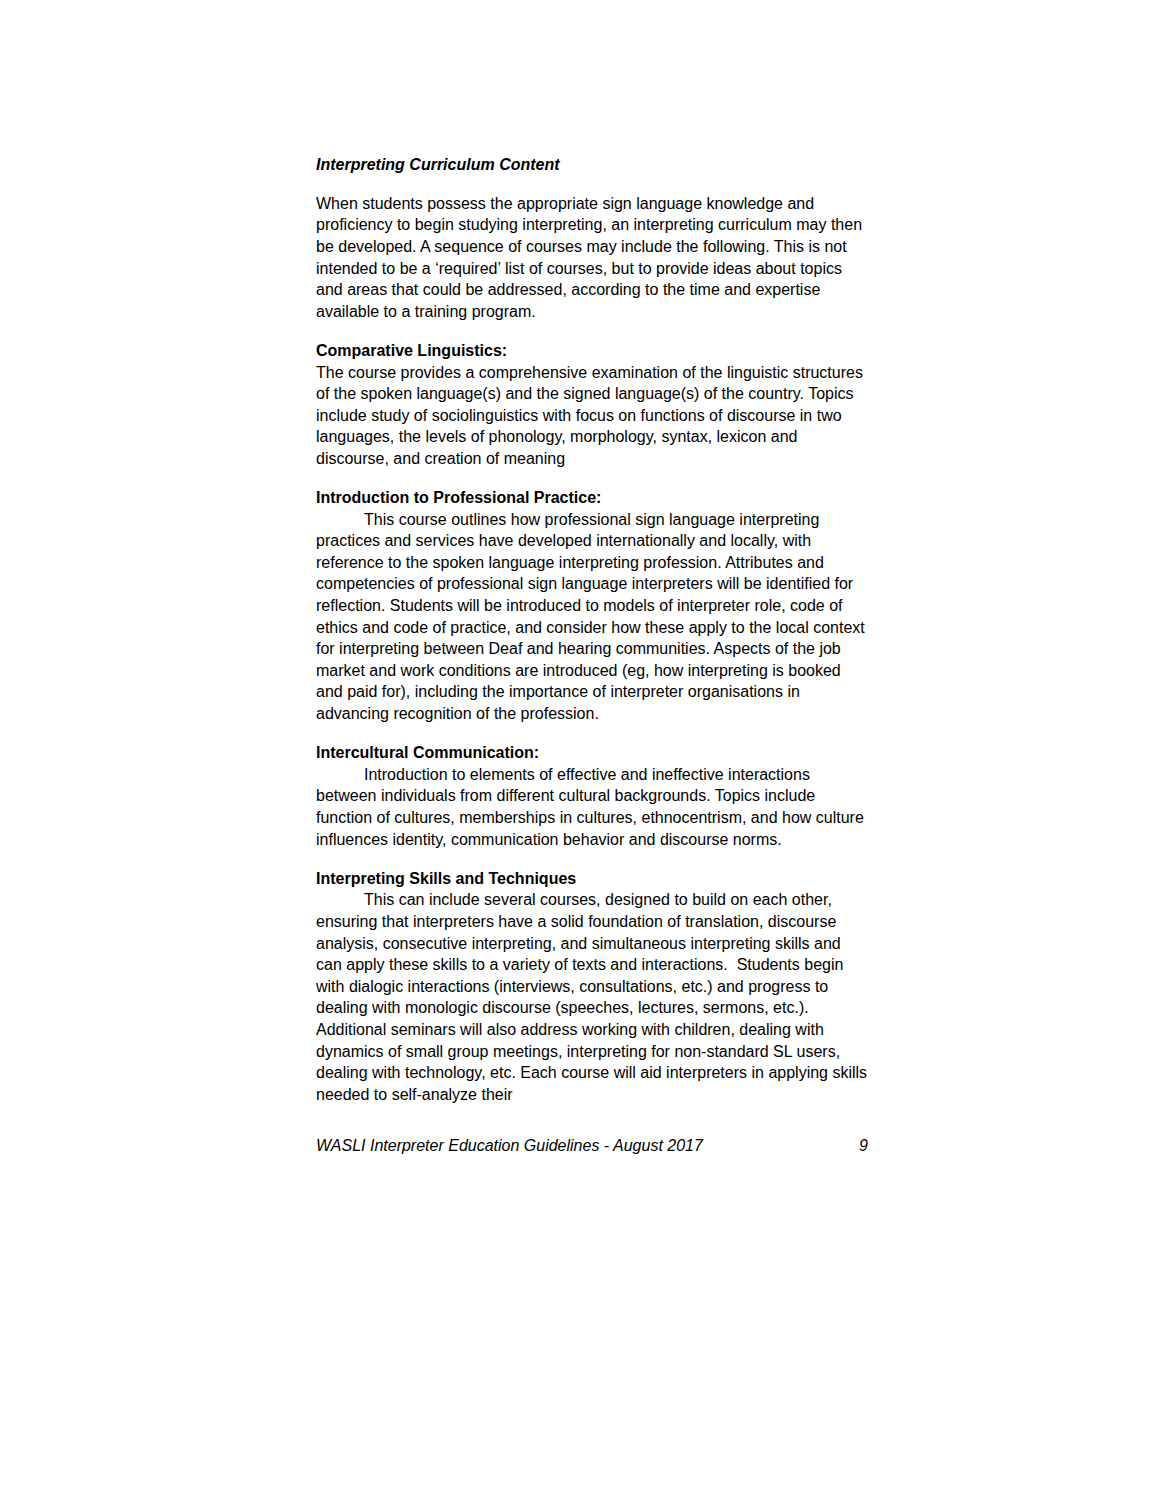Interpreting Curriculum Content
When students possess the appropriate sign language knowledge and proficiency to begin studying interpreting, an interpreting curriculum may then be developed. A sequence of courses may include the following. This is not intended to be a ‘required’ list of courses, but to provide ideas about topics and areas that could be addressed, according to the time and expertise available to a training program.
Comparative Linguistics:
The course provides a comprehensive examination of the linguistic structures of the spoken language(s) and the signed language(s) of the country. Topics include study of sociolinguistics with focus on functions of discourse in two languages, the levels of phonology, morphology, syntax, lexicon and discourse, and creation of meaning
Introduction to Professional Practice:
This course outlines how professional sign language interpreting practices and services have developed internationally and locally, with reference to the spoken language interpreting profession. Attributes and competencies of professional sign language interpreters will be identified for reflection. Students will be introduced to models of interpreter role, code of ethics and code of practice, and consider how these apply to the local context for interpreting between Deaf and hearing communities. Aspects of the job market and work conditions are introduced (eg, how interpreting is booked and paid for), including the importance of interpreter organisations in advancing recognition of the profession.
Intercultural Communication:
Introduction to elements of effective and ineffective interactions between individuals from different cultural backgrounds. Topics include function of cultures, memberships in cultures, ethnocentrism, and how culture influences identity, communication behavior and discourse norms.
Interpreting Skills and Techniques
This can include several courses, designed to build on each other, ensuring that interpreters have a solid foundation of translation, discourse analysis, consecutive interpreting, and simultaneous interpreting skills and can apply these skills to a variety of texts and interactions. Students begin with dialogic interactions (interviews, consultations, etc.) and progress to dealing with monologic discourse (speeches, lectures, sermons, etc.). Additional seminars will also address working with children, dealing with dynamics of small group meetings, interpreting for non-standard SL users, dealing with technology, etc. Each course will aid interpreters in applying skills needed to self-analyze their
WASLI Interpreter Education Guidelines - August 20179